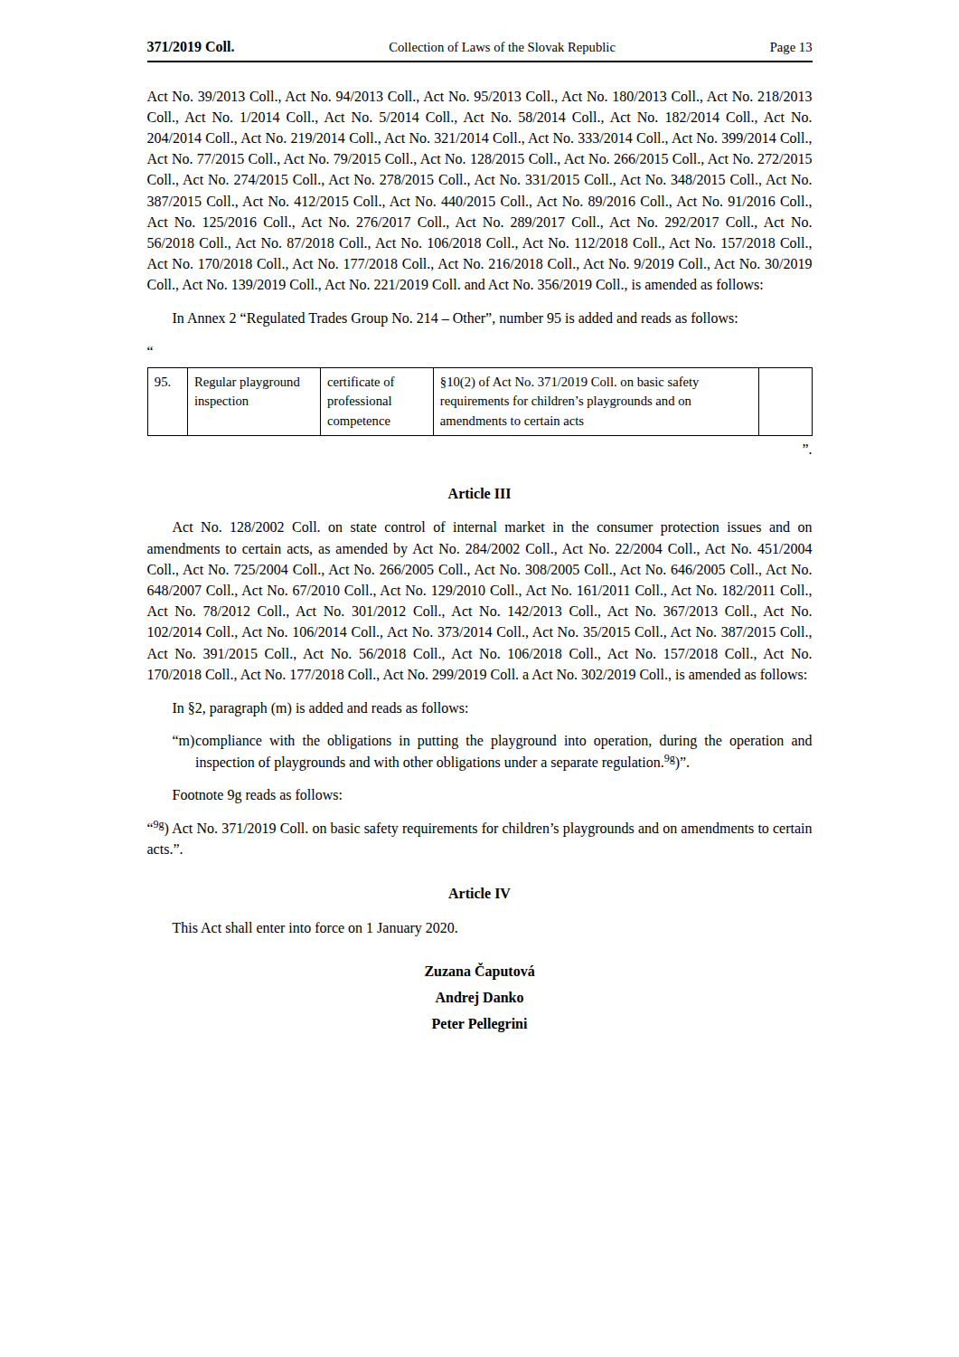371/2019 Coll. Collection of Laws of the Slovak Republic Page 13
Act No. 39/2013 Coll., Act No. 94/2013 Coll., Act No. 95/2013 Coll., Act No. 180/2013 Coll., Act No. 218/2013 Coll., Act No. 1/2014 Coll., Act No. 5/2014 Coll., Act No. 58/2014 Coll., Act No. 182/2014 Coll., Act No. 204/2014 Coll., Act No. 219/2014 Coll., Act No. 321/2014 Coll., Act No. 333/2014 Coll., Act No. 399/2014 Coll., Act No. 77/2015 Coll., Act No. 79/2015 Coll., Act No. 128/2015 Coll., Act No. 266/2015 Coll., Act No. 272/2015 Coll., Act No. 274/2015 Coll., Act No. 278/2015 Coll., Act No. 331/2015 Coll., Act No. 348/2015 Coll., Act No. 387/2015 Coll., Act No. 412/2015 Coll., Act No. 440/2015 Coll., Act No. 89/2016 Coll., Act No. 91/2016 Coll., Act No. 125/2016 Coll., Act No. 276/2017 Coll., Act No. 289/2017 Coll., Act No. 292/2017 Coll., Act No. 56/2018 Coll., Act No. 87/2018 Coll., Act No. 106/2018 Coll., Act No. 112/2018 Coll., Act No. 157/2018 Coll., Act No. 170/2018 Coll., Act No. 177/2018 Coll., Act No. 216/2018 Coll., Act No. 9/2019 Coll., Act No. 30/2019 Coll., Act No. 139/2019 Coll., Act No. 221/2019 Coll. and Act No. 356/2019 Coll., is amended as follows:
In Annex 2 “Regulated Trades Group No. 214 – Other”, number 95 is added and reads as follows:
“
| 95. | Regular playground inspection | certificate of professional competence | §10(2) of Act No. 371/2019 Coll. on basic safety requirements for children’s playgrounds and on amendments to certain acts | |
”.
Article III
Act No. 128/2002 Coll. on state control of internal market in the consumer protection issues and on amendments to certain acts, as amended by Act No. 284/2002 Coll., Act No. 22/2004 Coll., Act No. 451/2004 Coll., Act No. 725/2004 Coll., Act No. 266/2005 Coll., Act No. 308/2005 Coll., Act No. 646/2005 Coll., Act No. 648/2007 Coll., Act No. 67/2010 Coll., Act No. 129/2010 Coll., Act No. 161/2011 Coll., Act No. 182/2011 Coll., Act No. 78/2012 Coll., Act No. 301/2012 Coll., Act No. 142/2013 Coll., Act No. 367/2013 Coll., Act No. 102/2014 Coll., Act No. 106/2014 Coll., Act No. 373/2014 Coll., Act No. 35/2015 Coll., Act No. 387/2015 Coll., Act No. 391/2015 Coll., Act No. 56/2018 Coll., Act No. 106/2018 Coll., Act No. 157/2018 Coll., Act No. 170/2018 Coll., Act No. 177/2018 Coll., Act No. 299/2019 Coll. a Act No. 302/2019 Coll., is amended as follows:
In §2, paragraph (m) is added and reads as follows:
“m) compliance with the obligations in putting the playground into operation, during the operation and inspection of playgrounds and with other obligations under a separate regulation.9g)”.
Footnote 9g reads as follows:
“9g) Act No. 371/2019 Coll. on basic safety requirements for children’s playgrounds and on amendments to certain acts.”.
Article IV
This Act shall enter into force on 1 January 2020.
Zuzana Čaputová
Andrej Danko
Peter Pellegrini